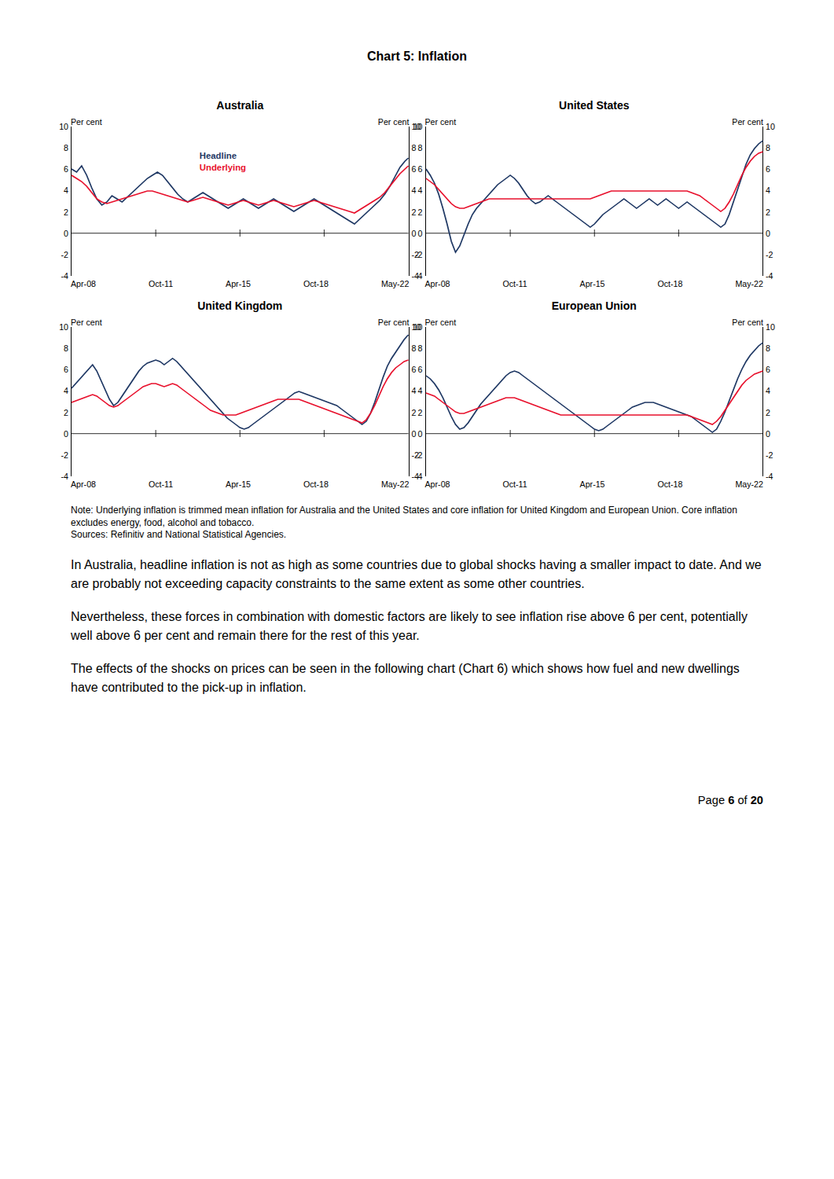Chart 5: Inflation
Australia
Per cent Per cent
10 8 6 4 2 0 -2 -4 10 8 6 4 2 0 -2 -4
Headline
Underlying
Apr-08 Oct-11 Apr-15 Oct-18 May-22
United States
Per cent Per cent
10 8 6 4 2 0 -2 -4 10 8 6 4 2 0 -2 -4
Apr-08 Oct-11 Apr-15 Oct-18 May-22
United Kingdom
Per cent Per cent
10 8 6 4 2 0 -2 -4 10 8 6 4 2 0 -2 -4
Apr-08 Oct-11 Apr-15 Oct-18 May-22
European Union
Per cent Per cent
10 8 6 4 2 0 -2 -4 10 8 6 4 2 0 -2 -4
Apr-08 Oct-11 Apr-15 Oct-18 May-22
Note: Underlying inflation is trimmed mean inflation for Australia and the United States and core inflation for United Kingdom and European Union. Core inflation excludes energy, food, alcohol and tobacco.
Sources: Refinitiv and National Statistical Agencies.
In Australia, headline inflation is not as high as some countries due to global shocks having a smaller impact to date. And we are probably not exceeding capacity constraints to the same extent as some other countries.
Nevertheless, these forces in combination with domestic factors are likely to see inflation rise above 6 per cent, potentially well above 6 per cent and remain there for the rest of this year.
The effects of the shocks on prices can be seen in the following chart (Chart 6) which shows how fuel and new dwellings have contributed to the pick-up in inflation.
Page 6 of 20